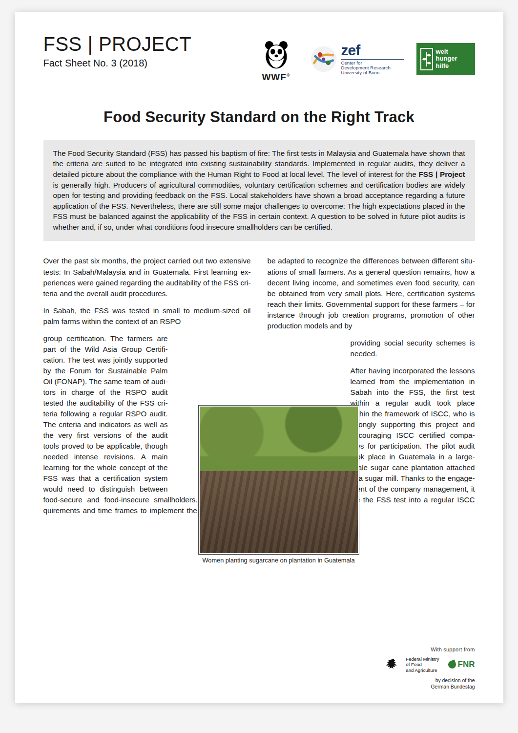FSS | PROJECT
Fact Sheet No. 3 (2018)
WWF®
zef
Center for Development Research University of Bonn
welt
hunger
hilfe
Food Security Standard on the Right Track
The Food Security Standard (FSS) has passed his baptism of fire: The first tests in Malaysia and Guatemala have shown that the criteria are suited to be integrated into existing sustainability standards. Implemented in regular audits, they deliver a detailed picture about the compliance with the Human Right to Food at local level. The level of interest for the FSS | Project is generally high. Producers of agricultural commodities, voluntary certification schemes and certification bodies are widely open for testing and providing feedback on the FSS. Local stakeholders have shown a broad acceptance regarding a future application of the FSS. Nevertheless, there are still some major challenges to overcome: The high expectations placed in the FSS must be balanced against the applicability of the FSS in certain context. A question to be solved in future pilot audits is whether and, if so, under what conditions food insecure smallholders can be certified.
Women planting sugarcane on plantation in Guatemala
Over the past six months, the project carried out two extensive tests: In Sabah/Malaysia and in Guatemala. First learning experiences were gained regarding the auditability of the FSS criteria and the overall audit procedures.
In Sabah, the FSS was tested in small to medium-sized oil palm farms within the context of an RSPO
group certification. The farmers are part of the Wild Asia Group Certifi­cation. The test was jointly supported by the Forum for Sustainable Palm Oil (FONAP). The same team of auditors in charge of the RSPO audit tested the audita­bility of the FSS criteria following a regular RSPO audit. The criteria and indicators as well as the very first versions of the audit tools proved to be applicable, though needed intense revisions. A main learning for the whole concept of the FSS was that a certification system would need to distinguish between food-secure and food-insecure smallholders. Strictness, requirements and time frames to implement the criteria need to be adapted to recognize the differences between different situations of small farmers. As a general question remains, how a decent living income, and sometimes even food security, can be obtained from very small plots. Here, certification systems reach their limits. Governmental support for these farmers – for instance through job creation programs, promotion of other production models and by
providing social security schemes is needed.
After having incorpo­rated the lessons learned from the im­plementation in Sabah into the FSS, the first test within a regular audit took place within the framework of ISCC, who is strongly supporting this project and encouraging ISCC certified companies for participation. The pilot audit took place in Guatemala in a large-scale sugar cane plantation attached to a sugar mill. Thanks to the engagement of the company management, it was possible to incorporate the FSS test into a regular ISCC audit.
With support from
Federal Ministry
of Food
and Agriculture
FNR
by decision of the
German Bundestag